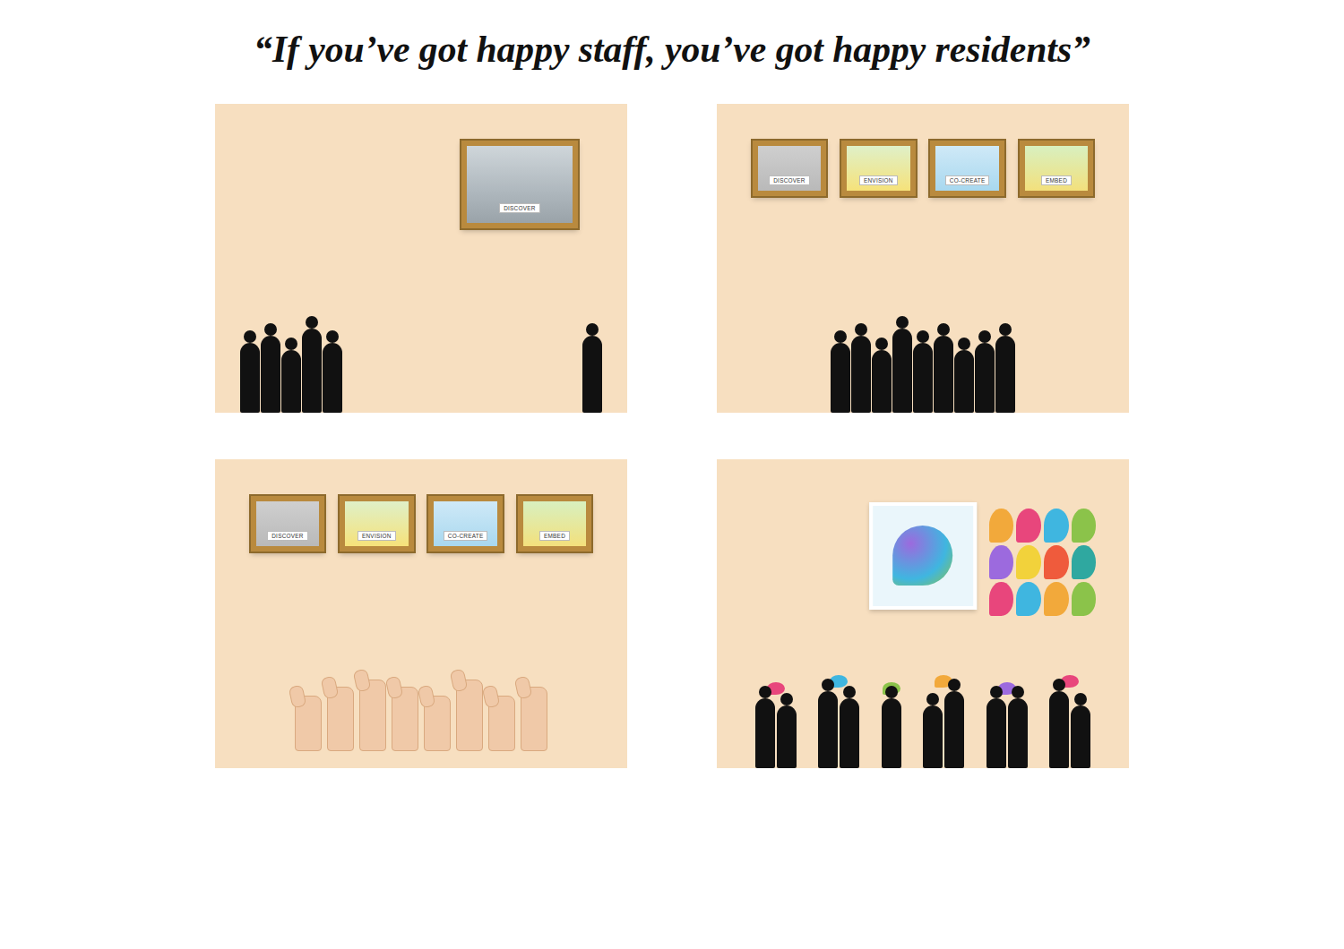“If you’ve got happy staff, you’ve got happy residents”
Discover
Panel one
Discover
Envision
Co-create
Embed
Panel two
Discover
Envision
Co-create
Embed
Panel three
Panel four